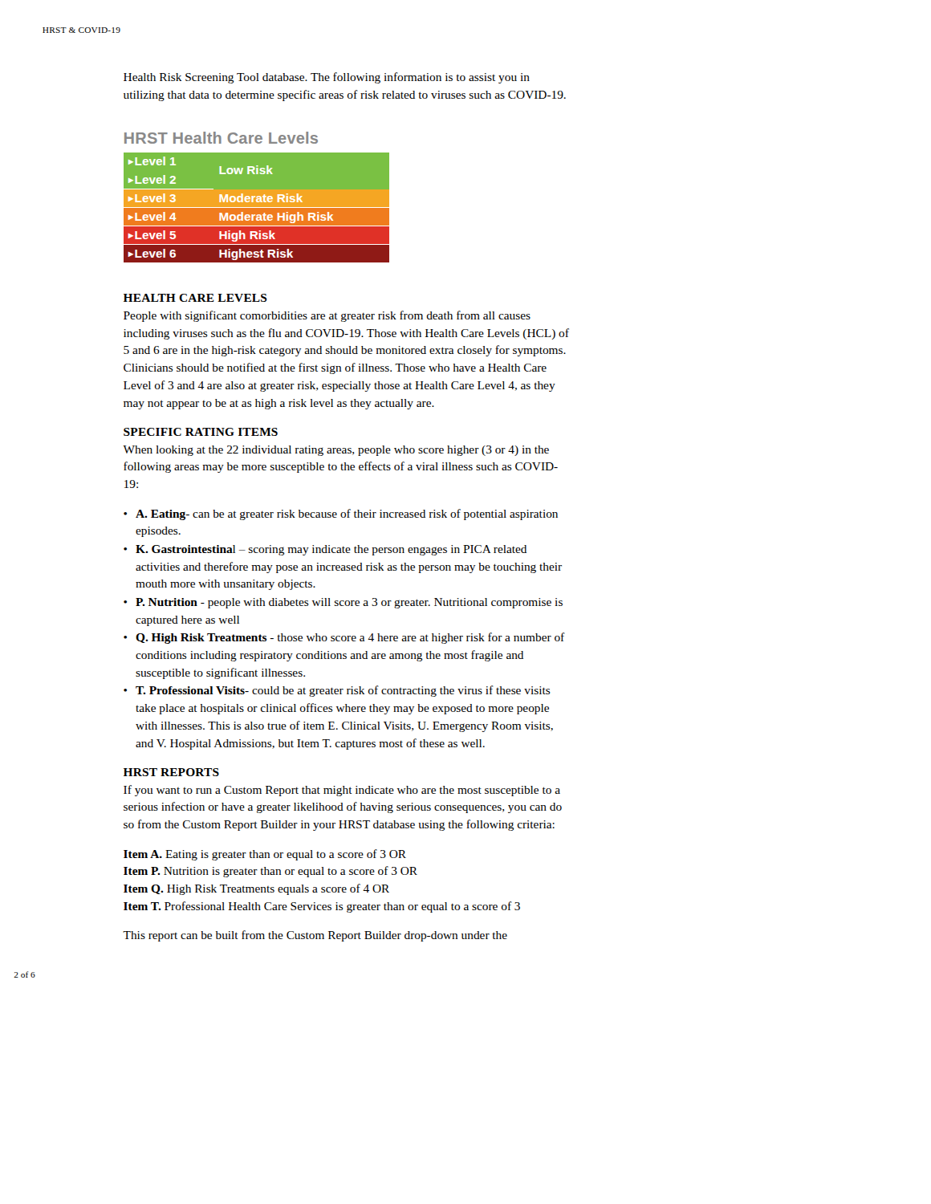HRST & COVID-19
Health Risk Screening Tool database. The following information is to assist you in utilizing that data to determine specific areas of risk related to viruses such as COVID-19.
HRST Health Care Levels
| ▸ Level 1 | Low Risk |
| ▸ Level 2 |
| ▸ Level 3 | Moderate Risk |
| ▸ Level 4 | Moderate High Risk |
| ▸ Level 5 | High Risk |
| ▸ Level 6 | Highest Risk |
HEALTH CARE LEVELS
People with significant comorbidities are at greater risk from death from all causes including viruses such as the flu and COVID-19. Those with Health Care Levels (HCL) of 5 and 6 are in the high-risk category and should be monitored extra closely for symptoms. Clinicians should be notified at the first sign of illness. Those who have a Health Care Level of 3 and 4 are also at greater risk, especially those at Health Care Level 4, as they may not appear to be at as high a risk level as they actually are.
SPECIFIC RATING ITEMS
When looking at the 22 individual rating areas, people who score higher (3 or 4) in the following areas may be more susceptible to the effects of a viral illness such as COVID-19:
A. Eating- can be at greater risk because of their increased risk of potential aspiration episodes.
K. Gastrointestinal – scoring may indicate the person engages in PICA related activities and therefore may pose an increased risk as the person may be touching their mouth more with unsanitary objects.
P. Nutrition - people with diabetes will score a 3 or greater. Nutritional compromise is captured here as well
Q. High Risk Treatments - those who score a 4 here are at higher risk for a number of conditions including respiratory conditions and are among the most fragile and susceptible to significant illnesses.
T. Professional Visits- could be at greater risk of contracting the virus if these visits take place at hospitals or clinical offices where they may be exposed to more people with illnesses. This is also true of item E. Clinical Visits, U. Emergency Room visits, and V. Hospital Admissions, but Item T. captures most of these as well.
HRST REPORTS
If you want to run a Custom Report that might indicate who are the most susceptible to a serious infection or have a greater likelihood of having serious consequences, you can do so from the Custom Report Builder in your HRST database using the following criteria:
Item A. Eating is greater than or equal to a score of 3 OR
Item P. Nutrition is greater than or equal to a score of 3 OR
Item Q. High Risk Treatments equals a score of 4 OR
Item T. Professional Health Care Services is greater than or equal to a score of 3
This report can be built from the Custom Report Builder drop-down under the
2 of 6